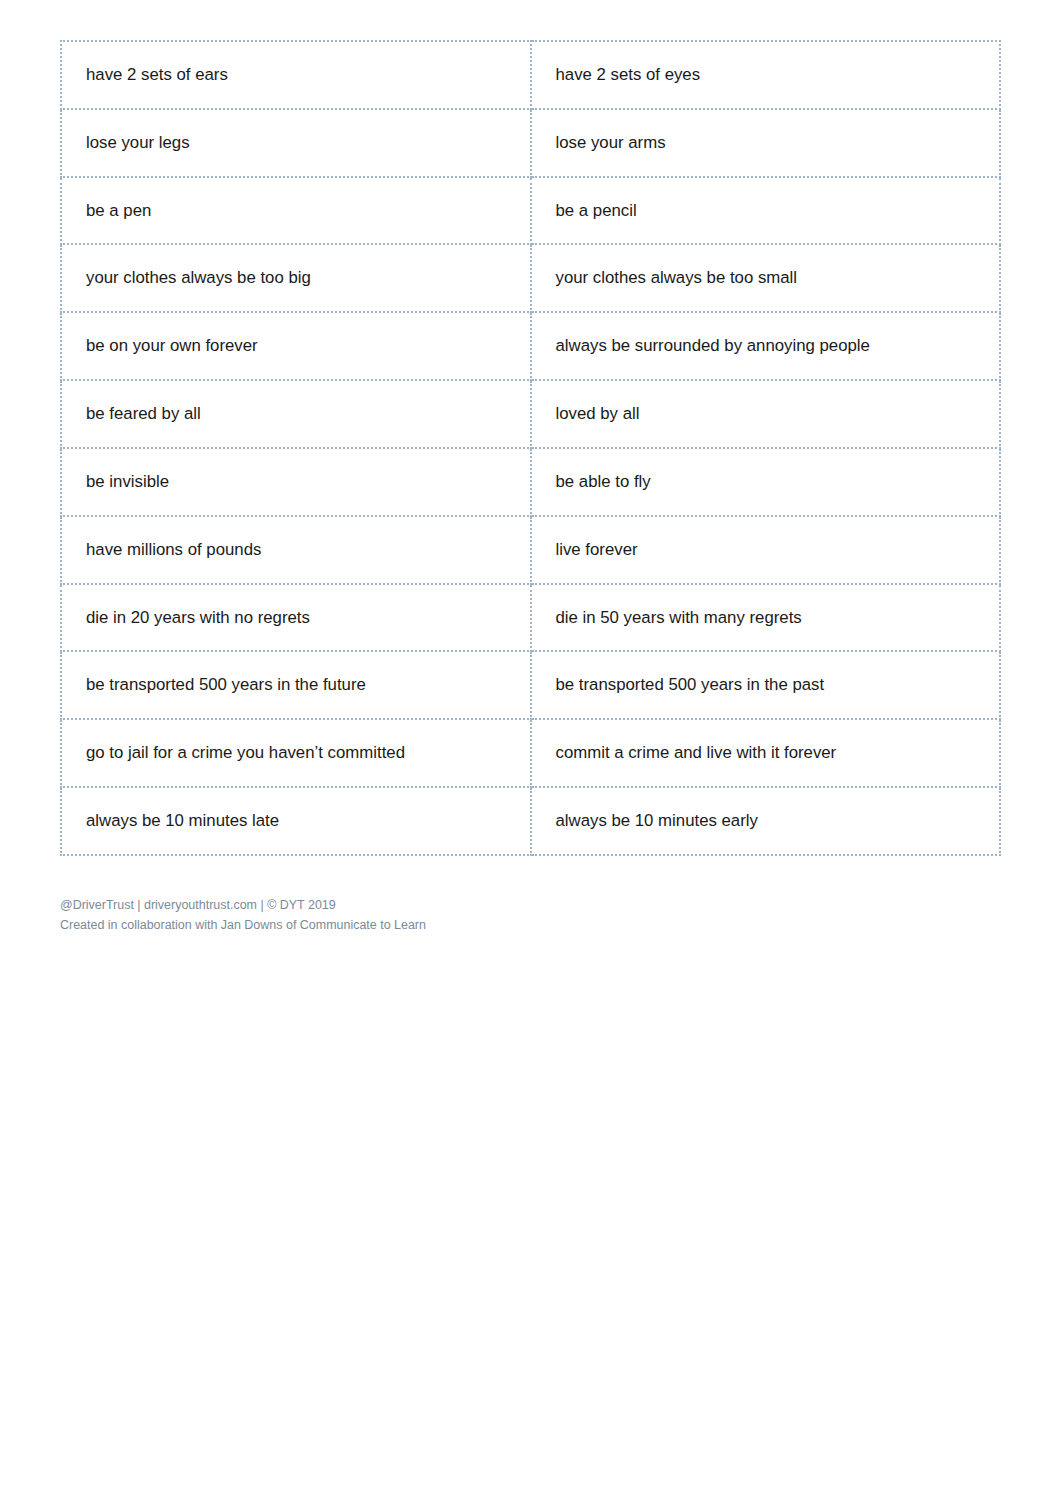| have 2 sets of ears | have 2 sets of eyes |
| lose your legs | lose your arms |
| be a pen | be a pencil |
| your clothes always be too big | your clothes always be too small |
| be on your own forever | always be surrounded by annoying people |
| be feared by all | loved by all |
| be invisible | be able to fly |
| have millions of pounds | live forever |
| die in 20 years with no regrets | die in 50 years with many regrets |
| be transported 500 years in the future | be transported 500 years in the past |
| go to jail for a crime you haven’t committed | commit a crime and live with it forever |
| always be 10 minutes late | always be 10 minutes early |
@DriverTrust | driveryouthtrust.com | © DYT 2019
Created in collaboration with Jan Downs of Communicate to Learn